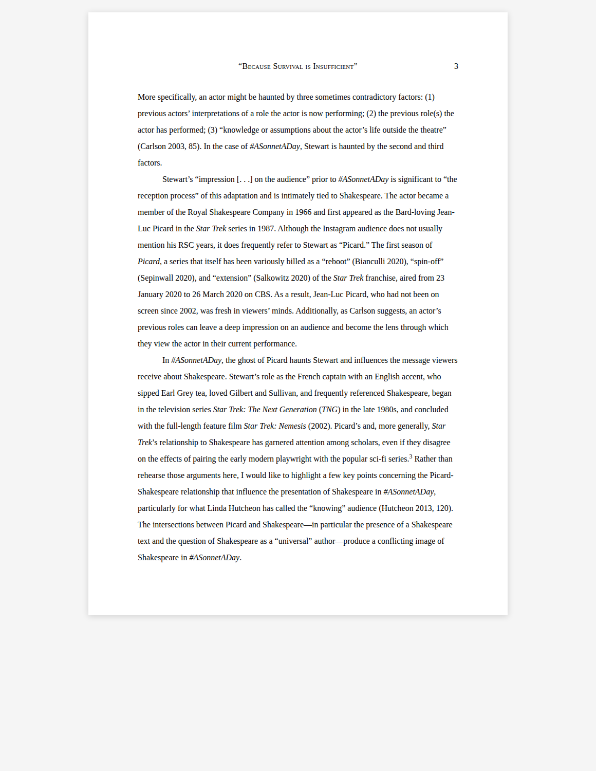“Because Survival is Insufficient” 3
More specifically, an actor might be haunted by three sometimes contradictory factors: (1) previous actors’ interpretations of a role the actor is now performing; (2) the previous role(s) the actor has performed; (3) “knowledge or assumptions about the actor’s life outside the theatre” (Carlson 2003, 85). In the case of #ASonnetADay, Stewart is haunted by the second and third factors.
Stewart’s “impression [. . .] on the audience” prior to #ASonnetADay is significant to “the reception process” of this adaptation and is intimately tied to Shakespeare. The actor became a member of the Royal Shakespeare Company in 1966 and first appeared as the Bard-loving Jean-Luc Picard in the Star Trek series in 1987. Although the Instagram audience does not usually mention his RSC years, it does frequently refer to Stewart as “Picard.” The first season of Picard, a series that itself has been variously billed as a “reboot” (Bianculli 2020), “spin-off” (Sepinwall 2020), and “extension” (Salkowitz 2020) of the Star Trek franchise, aired from 23 January 2020 to 26 March 2020 on CBS. As a result, Jean-Luc Picard, who had not been on screen since 2002, was fresh in viewers’ minds. Additionally, as Carlson suggests, an actor’s previous roles can leave a deep impression on an audience and become the lens through which they view the actor in their current performance.
In #ASonnetADay, the ghost of Picard haunts Stewart and influences the message viewers receive about Shakespeare. Stewart’s role as the French captain with an English accent, who sipped Earl Grey tea, loved Gilbert and Sullivan, and frequently referenced Shakespeare, began in the television series Star Trek: The Next Generation (TNG) in the late 1980s, and concluded with the full-length feature film Star Trek: Nemesis (2002). Picard’s and, more generally, Star Trek’s relationship to Shakespeare has garnered attention among scholars, even if they disagree on the effects of pairing the early modern playwright with the popular sci-fi series.3 Rather than rehearse those arguments here, I would like to highlight a few key points concerning the Picard-Shakespeare relationship that influence the presentation of Shakespeare in #ASonnetADay, particularly for what Linda Hutcheon has called the “knowing” audience (Hutcheon 2013, 120). The intersections between Picard and Shakespeare—in particular the presence of a Shakespeare text and the question of Shakespeare as a “universal” author—produce a conflicting image of Shakespeare in #ASonnetADay.